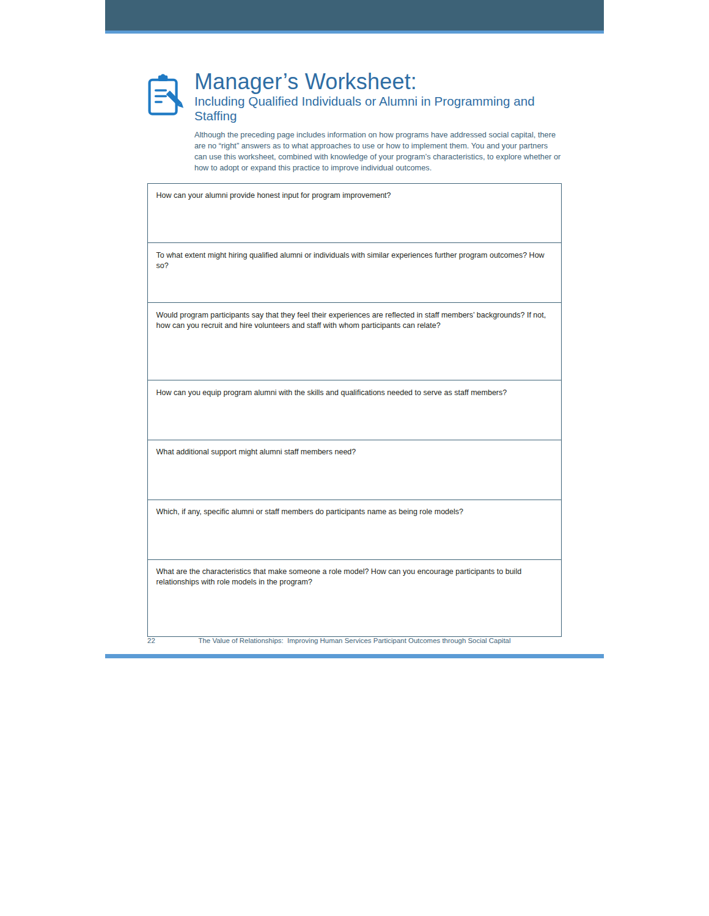Manager’s Worksheet:
Including Qualified Individuals or Alumni in Programming and Staffing
Although the preceding page includes information on how programs have addressed social capital, there are no “right” answers as to what approaches to use or how to implement them. You and your partners can use this worksheet, combined with knowledge of your program’s characteristics, to explore whether or how to adopt or expand this practice to improve individual outcomes.
| How can your alumni provide honest input for program improvement? |
| To what extent might hiring qualified alumni or individuals with similar experiences further program outcomes? How so? |
| Would program participants say that they feel their experiences are reflected in staff members’ backgrounds? If not, how can you recruit and hire volunteers and staff with whom participants can relate? |
| How can you equip program alumni with the skills and qualifications needed to serve as staff members? |
| What additional support might alumni staff members need? |
| Which, if any, specific alumni or staff members do participants name as being role models? |
| What are the characteristics that make someone a role model? How can you encourage participants to build relationships with role models in the program? |
22
The Value of Relationships: Improving Human Services Participant Outcomes through Social Capital